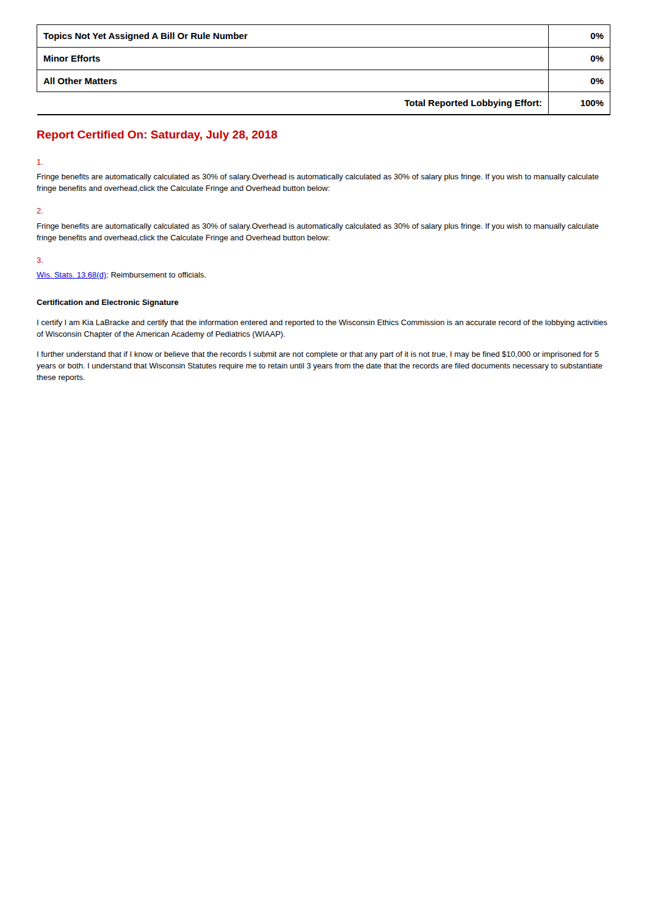| Topics Not Yet Assigned A Bill Or Rule Number | 0% |
| Minor Efforts | 0% |
| All Other Matters | 0% |
| Total Reported Lobbying Effort: | 100% |
Report Certified On: Saturday, July 28, 2018
1.
Fringe benefits are automatically calculated as 30% of salary.Overhead is automatically calculated as 30% of salary plus fringe. If you wish to manually calculate fringe benefits and overhead,click the Calculate Fringe and Overhead button below:
2.
Fringe benefits are automatically calculated as 30% of salary.Overhead is automatically calculated as 30% of salary plus fringe. If you wish to manually calculate fringe benefits and overhead,click the Calculate Fringe and Overhead button below:
3.
Wis. Stats. 13.68(d): Reimbursement to officials.
Certification and Electronic Signature
I certify I am Kia LaBracke and certify that the information entered and reported to the Wisconsin Ethics Commission is an accurate record of the lobbying activities of Wisconsin Chapter of the American Academy of Pediatrics (WIAAP).
I further understand that if I know or believe that the records I submit are not complete or that any part of it is not true, I may be fined $10,000 or imprisoned for 5 years or both. I understand that Wisconsin Statutes require me to retain until 3 years from the date that the records are filed documents necessary to substantiate these reports.